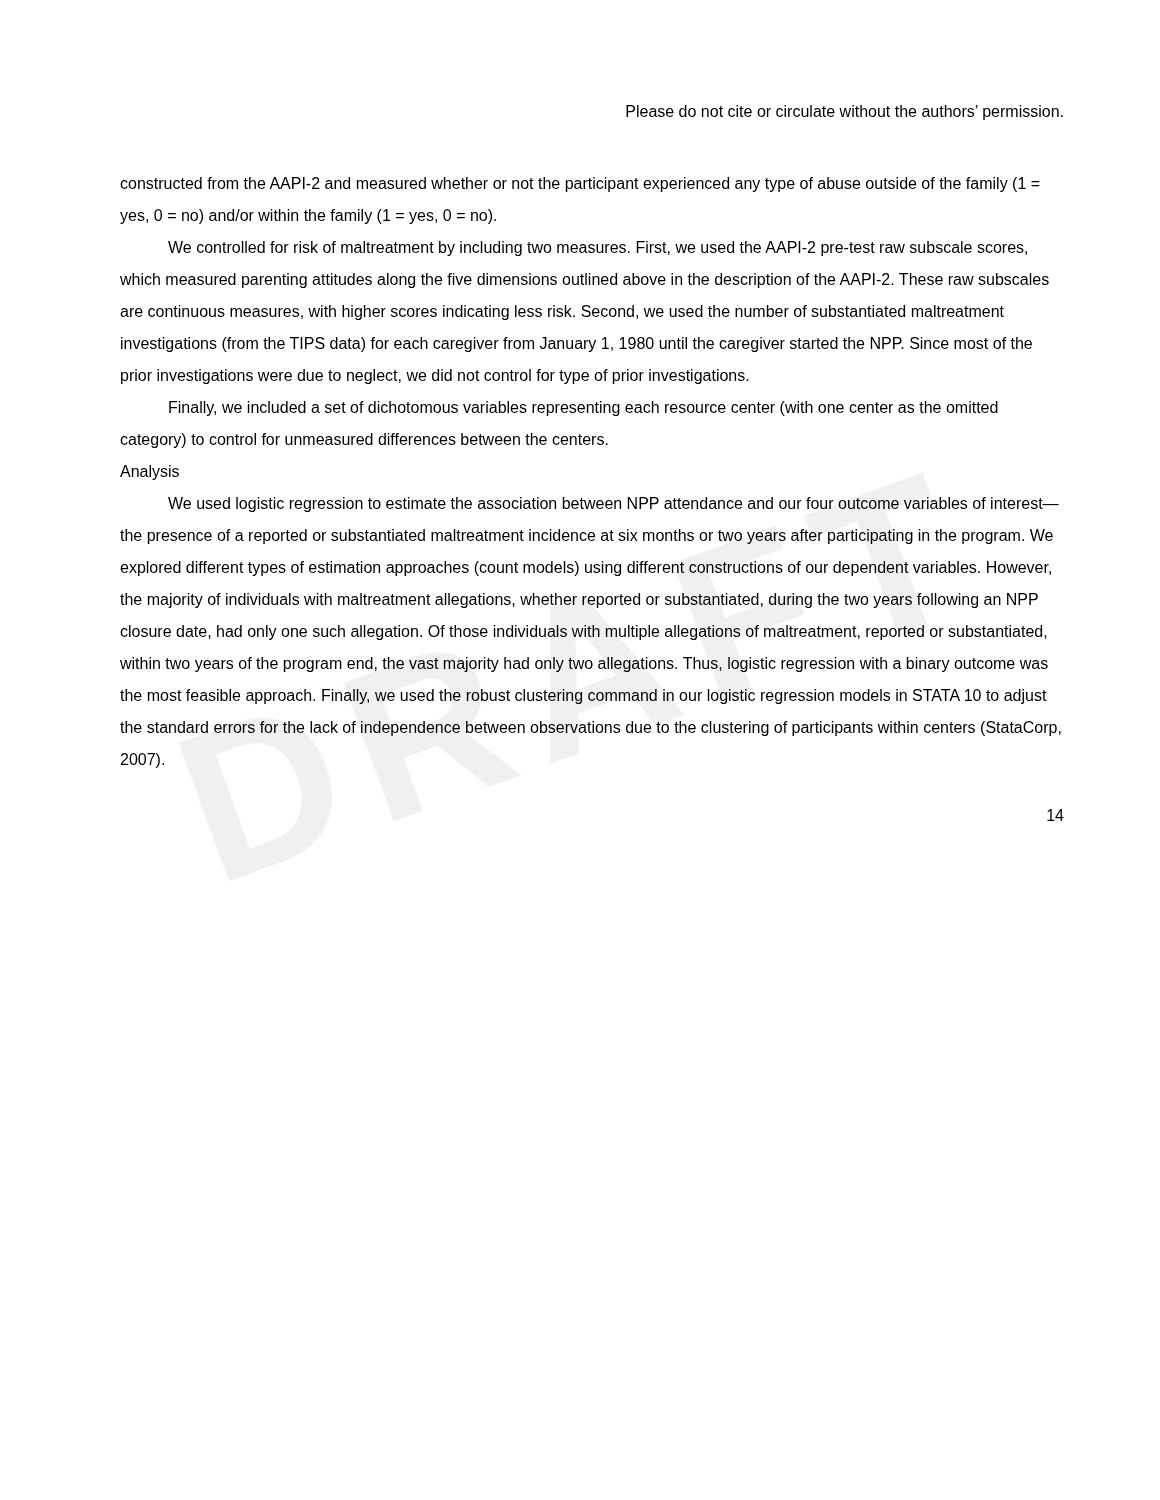DRAFT
Please do not cite or circulate without the authors’ permission.
constructed from the AAPI-2 and measured whether or not the participant experienced any type of abuse outside of the family (1 = yes, 0 = no) and/or within the family (1 = yes, 0 = no).
We controlled for risk of maltreatment by including two measures. First, we used the AAPI-2 pre-test raw subscale scores, which measured parenting attitudes along the five dimensions outlined above in the description of the AAPI-2. These raw subscales are continuous measures, with higher scores indicating less risk. Second, we used the number of substantiated maltreatment investigations (from the TIPS data) for each caregiver from January 1, 1980 until the caregiver started the NPP. Since most of the prior investigations were due to neglect, we did not control for type of prior investigations.
Finally, we included a set of dichotomous variables representing each resource center (with one center as the omitted category) to control for unmeasured differences between the centers.
Analysis
We used logistic regression to estimate the association between NPP attendance and our four outcome variables of interest—the presence of a reported or substantiated maltreatment incidence at six months or two years after participating in the program. We explored different types of estimation approaches (count models) using different constructions of our dependent variables. However, the majority of individuals with maltreatment allegations, whether reported or substantiated, during the two years following an NPP closure date, had only one such allegation. Of those individuals with multiple allegations of maltreatment, reported or substantiated, within two years of the program end, the vast majority had only two allegations. Thus, logistic regression with a binary outcome was the most feasible approach. Finally, we used the robust clustering command in our logistic regression models in STATA 10 to adjust the standard errors for the lack of independence between observations due to the clustering of participants within centers (StataCorp, 2007).
14